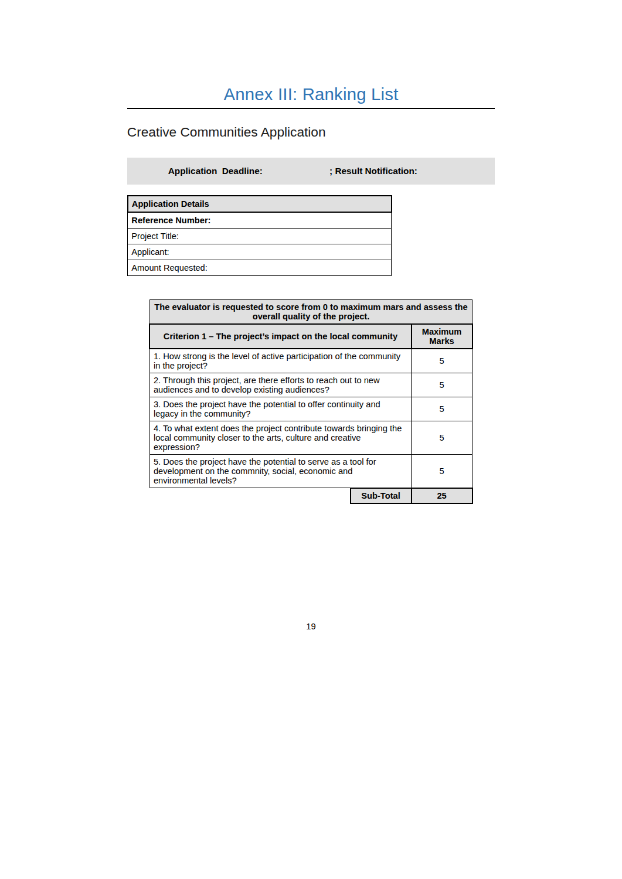Annex III: Ranking List
Creative Communities Application
Application Deadline: ; Result Notification:
| Application Details |
| Reference Number: |
| Project Title: |
| Applicant: |
| Amount Requested: |
| The evaluator is requested to score from 0 to maximum mars and assess the overall quality of the project. |
| Criterion 1 – The project’s impact on the local community | Maximum Marks |
| 1. How strong is the level of active participation of the community in the project? | 5 |
| 2. Through this project, are there efforts to reach out to new audiences and to develop existing audiences? | 5 |
| 3. Does the project have the potential to offer continuity and legacy in the community? | 5 |
| 4. To what extent does the project contribute towards bringing the local community closer to the arts, culture and creative expression? | 5 |
| 5. Does the project have the potential to serve as a tool for development on the commnity, social, economic and environmental levels? | 5 |
| | Sub-Total | 25 |
19